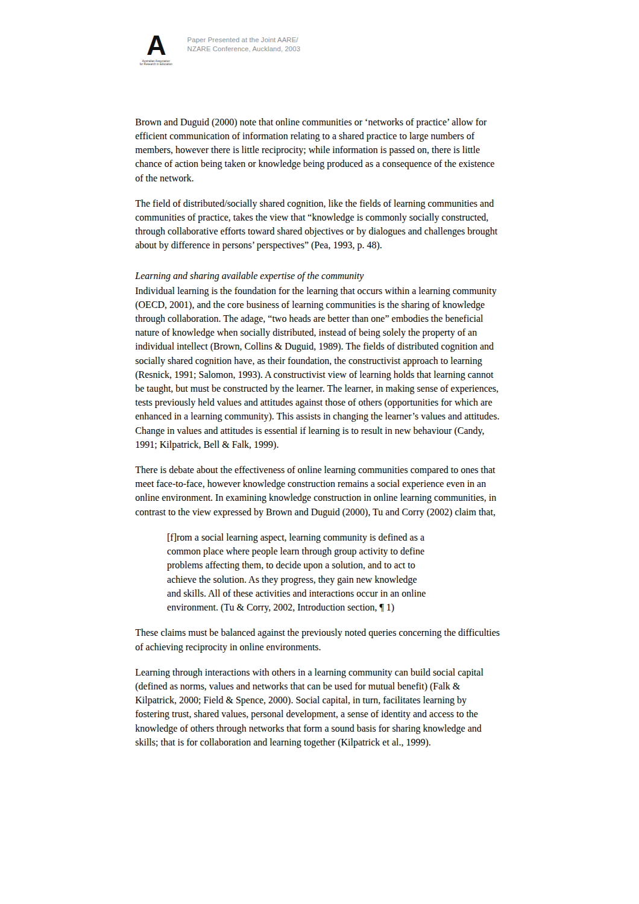A Australian Association
for Research in Education
Paper Presented at the Joint AARE/
NZARE Conference, Auckland, 2003
Brown and Duguid (2000) note that online communities or ‘networks of practice’ allow for efficient communication of information relating to a shared practice to large numbers of members, however there is little reciprocity; while information is passed on, there is little chance of action being taken or knowledge being produced as a consequence of the existence of the network.
The field of distributed/socially shared cognition, like the fields of learning communities and communities of practice, takes the view that “knowledge is commonly socially constructed, through collaborative efforts toward shared objectives or by dialogues and challenges brought about by difference in persons’ perspectives” (Pea, 1993, p. 48).
Learning and sharing available expertise of the community
Individual learning is the foundation for the learning that occurs within a learning community (OECD, 2001), and the core business of learning communities is the sharing of knowledge through collaboration. The adage, “two heads are better than one” embodies the beneficial nature of knowledge when socially distributed, instead of being solely the property of an individual intellect (Brown, Collins & Duguid, 1989). The fields of distributed cognition and socially shared cognition have, as their foundation, the constructivist approach to learning (Resnick, 1991; Salomon, 1993). A constructivist view of learning holds that learning cannot be taught, but must be constructed by the learner. The learner, in making sense of experiences, tests previously held values and attitudes against those of others (opportunities for which are enhanced in a learning community). This assists in changing the learner’s values and attitudes. Change in values and attitudes is essential if learning is to result in new behaviour (Candy, 1991; Kilpatrick, Bell & Falk, 1999).
There is debate about the effectiveness of online learning communities compared to ones that meet face-to-face, however knowledge construction remains a social experience even in an online environment. In examining knowledge construction in online learning communities, in contrast to the view expressed by Brown and Duguid (2000), Tu and Corry (2002) claim that,
[f]rom a social learning aspect, learning community is defined as a common place where people learn through group activity to define problems affecting them, to decide upon a solution, and to act to achieve the solution. As they progress, they gain new knowledge and skills. All of these activities and interactions occur in an online environment. (Tu & Corry, 2002, Introduction section, ¶ 1)
These claims must be balanced against the previously noted queries concerning the difficulties of achieving reciprocity in online environments.
Learning through interactions with others in a learning community can build social capital (defined as norms, values and networks that can be used for mutual benefit) (Falk & Kilpatrick, 2000; Field & Spence, 2000). Social capital, in turn, facilitates learning by fostering trust, shared values, personal development, a sense of identity and access to the knowledge of others through networks that form a sound basis for sharing knowledge and skills; that is for collaboration and learning together (Kilpatrick et al., 1999).